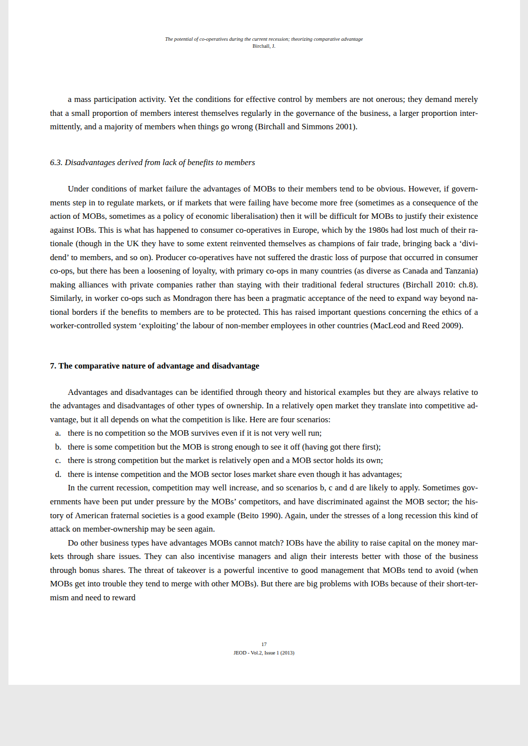The potential of co-operatives during the current recession; theorizing comparative advantage
Birchall, J.
a mass participation activity. Yet the conditions for effective control by members are not onerous; they demand merely that a small proportion of members interest themselves regularly in the governance of the business, a larger proportion intermittently, and a majority of members when things go wrong (Birchall and Simmons 2001).
6.3. Disadvantages derived from lack of benefits to members
Under conditions of market failure the advantages of MOBs to their members tend to be obvious. However, if governments step in to regulate markets, or if markets that were failing have become more free (sometimes as a consequence of the action of MOBs, sometimes as a policy of economic liberalisation) then it will be difficult for MOBs to justify their existence against IOBs. This is what has happened to consumer co-operatives in Europe, which by the 1980s had lost much of their rationale (though in the UK they have to some extent reinvented themselves as champions of fair trade, bringing back a ‘dividend’ to members, and so on). Producer co-operatives have not suffered the drastic loss of purpose that occurred in consumer co-ops, but there has been a loosening of loyalty, with primary co-ops in many countries (as diverse as Canada and Tanzania) making alliances with private companies rather than staying with their traditional federal structures (Birchall 2010: ch.8). Similarly, in worker co-ops such as Mondragon there has been a pragmatic acceptance of the need to expand way beyond national borders if the benefits to members are to be protected. This has raised important questions concerning the ethics of a worker-controlled system ‘exploiting’ the labour of non-member employees in other countries (MacLeod and Reed 2009).
7. The comparative nature of advantage and disadvantage
Advantages and disadvantages can be identified through theory and historical examples but they are always relative to the advantages and disadvantages of other types of ownership. In a relatively open market they translate into competitive advantage, but it all depends on what the competition is like. Here are four scenarios:
a. there is no competition so the MOB survives even if it is not very well run;
b. there is some competition but the MOB is strong enough to see it off (having got there first);
c. there is strong competition but the market is relatively open and a MOB sector holds its own;
d. there is intense competition and the MOB sector loses market share even though it has advantages;
In the current recession, competition may well increase, and so scenarios b, c and d are likely to apply. Sometimes governments have been put under pressure by the MOBs’ competitors, and have discriminated against the MOB sector; the history of American fraternal societies is a good example (Beito 1990). Again, under the stresses of a long recession this kind of attack on member-ownership may be seen again.
Do other business types have advantages MOBs cannot match? IOBs have the ability to raise capital on the money markets through share issues. They can also incentivise managers and align their interests better with those of the business through bonus shares. The threat of takeover is a powerful incentive to good management that MOBs tend to avoid (when MOBs get into trouble they tend to merge with other MOBs). But there are big problems with IOBs because of their short-termism and need to reward
17
JEOD - Vol.2, Issue 1 (2013)